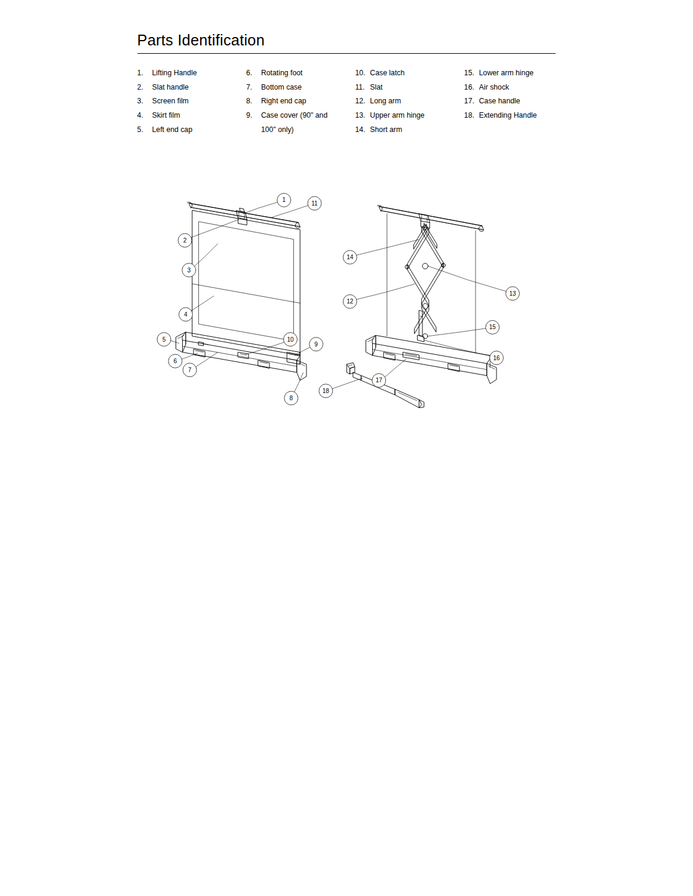Parts Identification
1. Lifting Handle
2. Slat handle
3. Screen film
4. Skirt film
5. Left end cap
6. Rotating foot
7. Bottom case
8. Right end cap
9. Case cover (90" and 100" only)
10. Case latch
11. Slat
12. Long arm
13. Upper arm hinge
14. Short arm
15. Lower arm hinge
16. Air shock
17. Case handle
18. Extending Handle
1 2 3 4 5 6 7 8 9 10 11 12 13 14 15 16 17 18